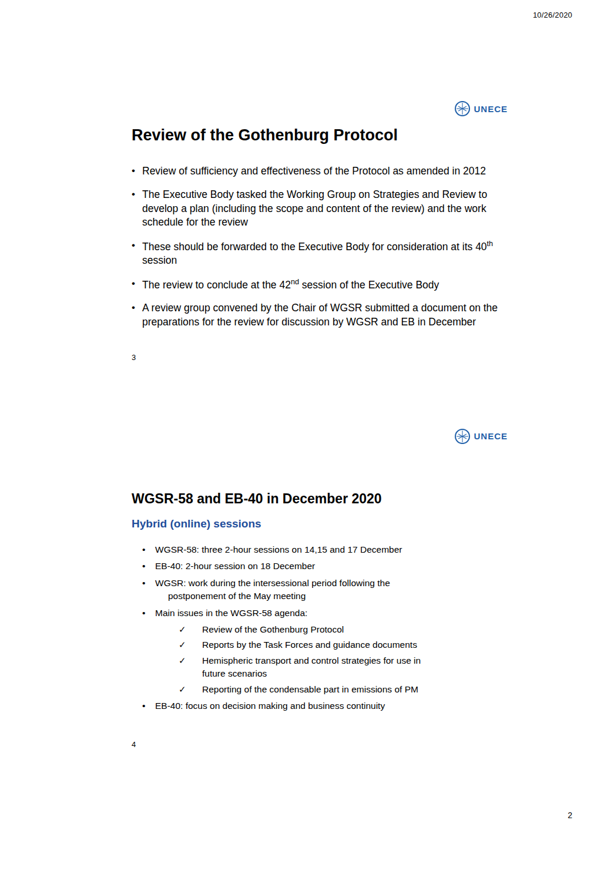10/26/2020
UNECE
Review of the Gothenburg Protocol
Review of sufficiency and effectiveness of the Protocol as amended in 2012
The Executive Body tasked the Working Group on Strategies and Review to develop a plan (including the scope and content of the review) and the work schedule for the review
These should be forwarded to the Executive Body for consideration at its 40th session
The review to conclude at the 42nd session of the Executive Body
A review group convened by the Chair of WGSR submitted a document on the preparations for the review for discussion by WGSR and EB in December
3
UNECE
WGSR-58 and EB-40 in December 2020
Hybrid (online) sessions
WGSR-58: three 2-hour sessions on 14,15 and 17 December
EB-40: 2-hour session on 18 December
WGSR: work during the intersessional period following the
postponement of the May meeting
Main issues in the WGSR-58 agenda:
Review of the Gothenburg Protocol
Reports by the Task Forces and guidance documents
Hemispheric transport and control strategies for use in
future scenarios
Reporting of the condensable part in emissions of PM
EB-40: focus on decision making and business continuity
4
2